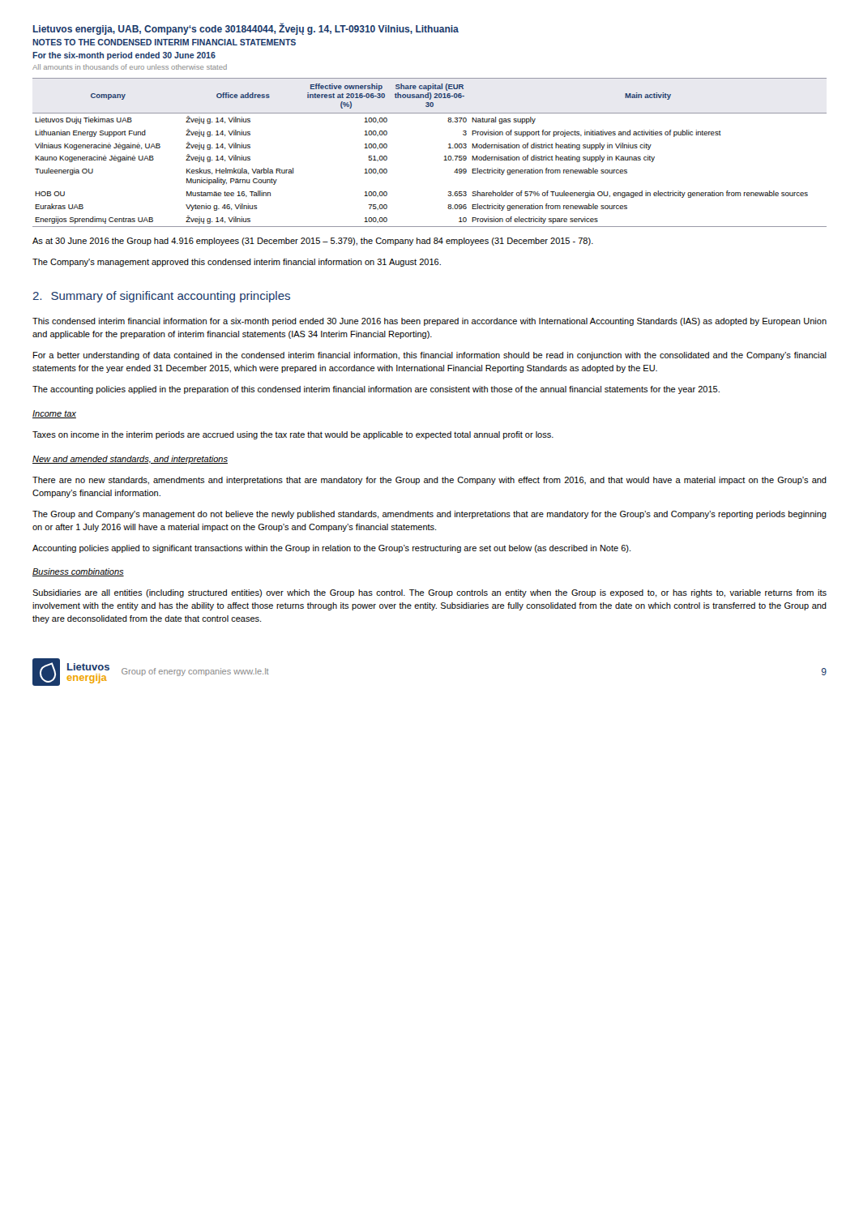Lietuvos energija, UAB, Company‘s code 301844044, Žvejų g. 14, LT-09310 Vilnius, Lithuania
NOTES TO THE CONDENSED INTERIM FINANCIAL STATEMENTS
For the six-month period ended 30 June 2016
All amounts in thousands of euro unless otherwise stated
| Company | Office address | Effective ownership interest at 2016-06-30 (%) | Share capital (EUR thousand) 2016-06-30 | Main activity |
| --- | --- | --- | --- | --- |
| Lietuvos Dujų Tiekimas UAB | Žvejų g. 14, Vilnius | 100,00 | 8.370 | Natural gas supply |
| Lithuanian Energy Support Fund | Žvejų g. 14, Vilnius | 100,00 | 3 | Provision of support for projects, initiatives and activities of public interest |
| Vilniaus Kogeneracinė Jėgainė, UAB | Žvejų g. 14, Vilnius | 100,00 | 1.003 | Modernisation of district heating supply in Vilnius city |
| Kauno Kogeneracinė Jėgainė UAB | Žvejų g. 14, Vilnius | 51,00 | 10.759 | Modernisation of district heating supply in Kaunas city |
| Tuuleenergia OU | Keskus, Helmküla, Varbla Rural Municipality, Pärnu County | 100,00 | 499 | Electricity generation from renewable sources |
| HOB OU | Mustamäe tee 16, Tallinn | 100,00 | 3.653 | Shareholder of 57% of Tuuleenergia OU, engaged in electricity generation from renewable sources |
| Eurakras UAB | Vytenio g. 46, Vilnius | 75,00 | 8.096 | Electricity generation from renewable sources |
| Energijos Sprendimų Centras UAB | Žvejų g. 14, Vilnius | 100,00 | 10 | Provision of electricity spare services |
As at 30 June 2016 the Group had 4.916 employees (31 December 2015 – 5.379), the Company had 84 employees (31 December 2015 - 78).
The Company's management approved this condensed interim financial information on 31 August 2016.
2. Summary of significant accounting principles
This condensed interim financial information for a six-month period ended 30 June 2016 has been prepared in accordance with International Accounting Standards (IAS) as adopted by European Union and applicable for the preparation of interim financial statements (IAS 34 Interim Financial Reporting).
For a better understanding of data contained in the condensed interim financial information, this financial information should be read in conjunction with the consolidated and the Company’s financial statements for the year ended 31 December 2015, which were prepared in accordance with International Financial Reporting Standards as adopted by the EU.
The accounting policies applied in the preparation of this condensed interim financial information are consistent with those of the annual financial statements for the year 2015.
Income tax
Taxes on income in the interim periods are accrued using the tax rate that would be applicable to expected total annual profit or loss.
New and amended standards, and interpretations
There are no new standards, amendments and interpretations that are mandatory for the Group and the Company with effect from 2016, and that would have a material impact on the Group’s and Company’s financial information.
The Group and Company's management do not believe the newly published standards, amendments and interpretations that are mandatory for the Group’s and Company’s reporting periods beginning on or after 1 July 2016 will have a material impact on the Group’s and Company’s financial statements.
Accounting policies applied to significant transactions within the Group in relation to the Group’s restructuring are set out below (as described in Note 6).
Business combinations
Subsidiaries are all entities (including structured entities) over which the Group has control. The Group controls an entity when the Group is exposed to, or has rights to, variable returns from its involvement with the entity and has the ability to affect those returns through its power over the entity. Subsidiaries are fully consolidated from the date on which control is transferred to the Group and they are deconsolidated from the date that control ceases.
Lietuvos
energija
Group of energy companies www.le.lt
9